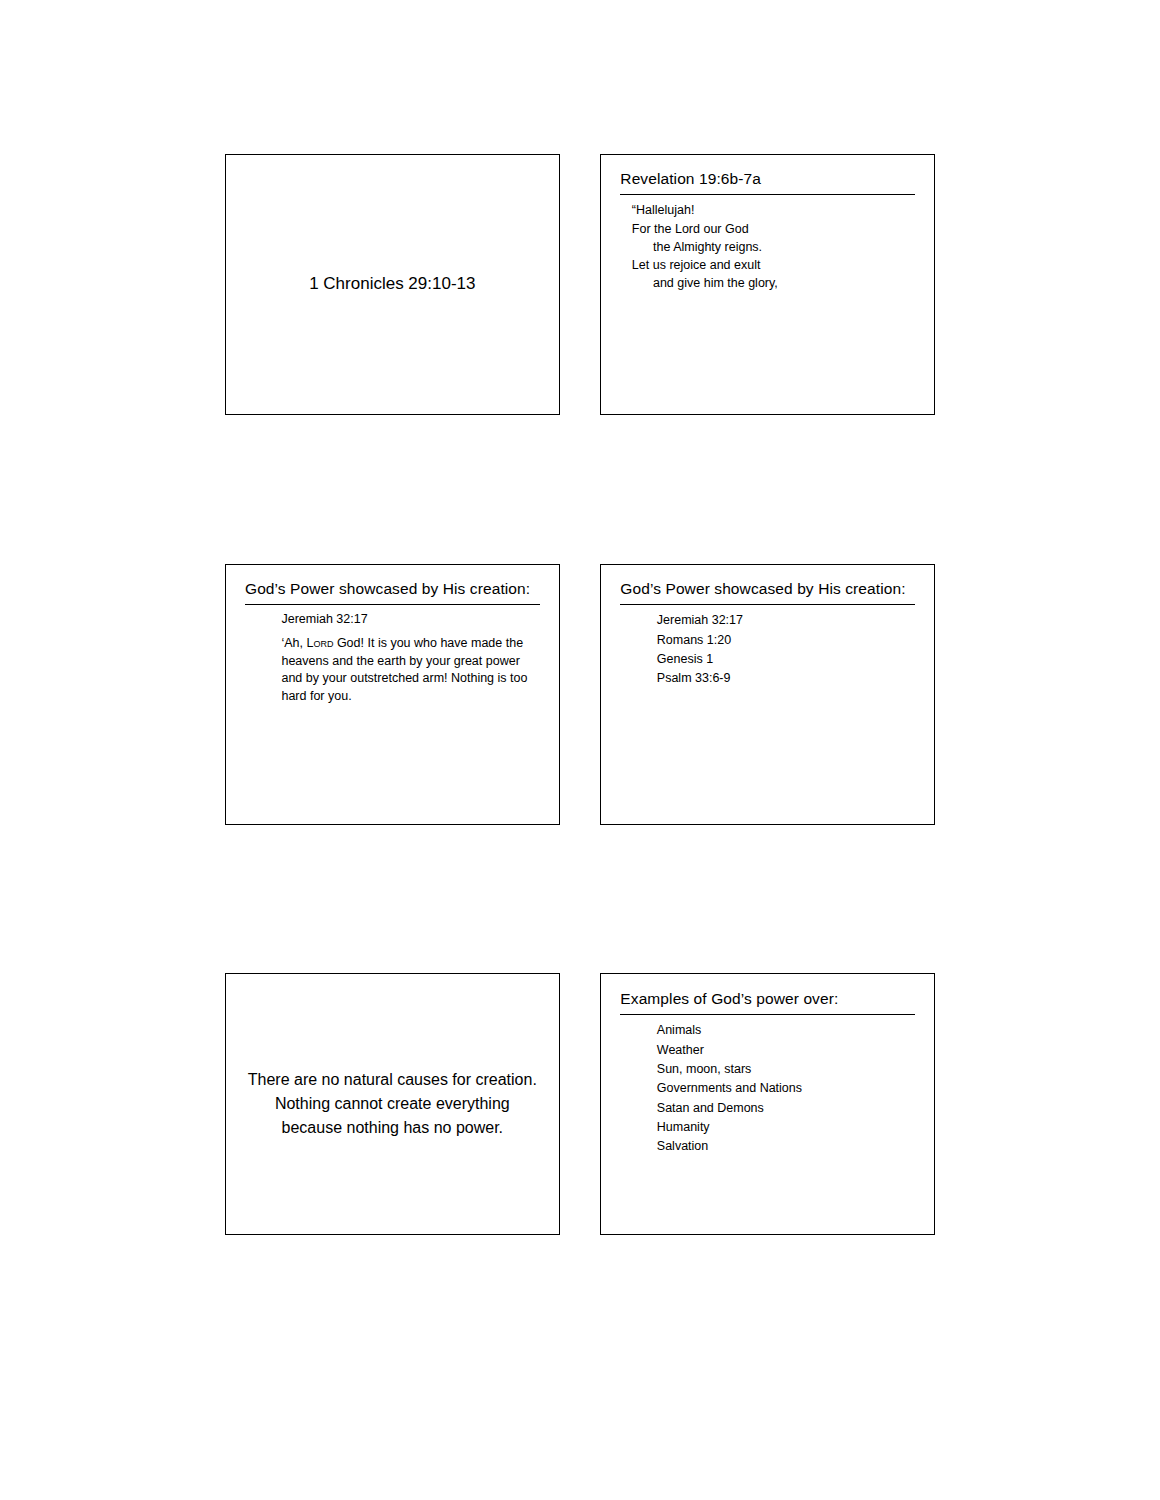1 Chronicles 29:10-13
Revelation 19:6b-7a
“Hallelujah!
For the Lord our God
the Almighty reigns. Let us rejoice and exult
and give him the glory,
God’s Power showcased by His creation:
Jeremiah 32:17
‘Ah, Lord God! It is you who have made the heavens and the earth by your great power and by your outstretched arm! Nothing is too hard for you.
God’s Power showcased by His creation:
Jeremiah 32:17
Romans 1:20
Genesis 1
Psalm 33:6-9
There are no natural causes for creation. Nothing cannot create everything because nothing has no power.
Examples of God’s power over:
Animals
Weather
Sun, moon, stars
Governments and Nations
Satan and Demons
Humanity
Salvation